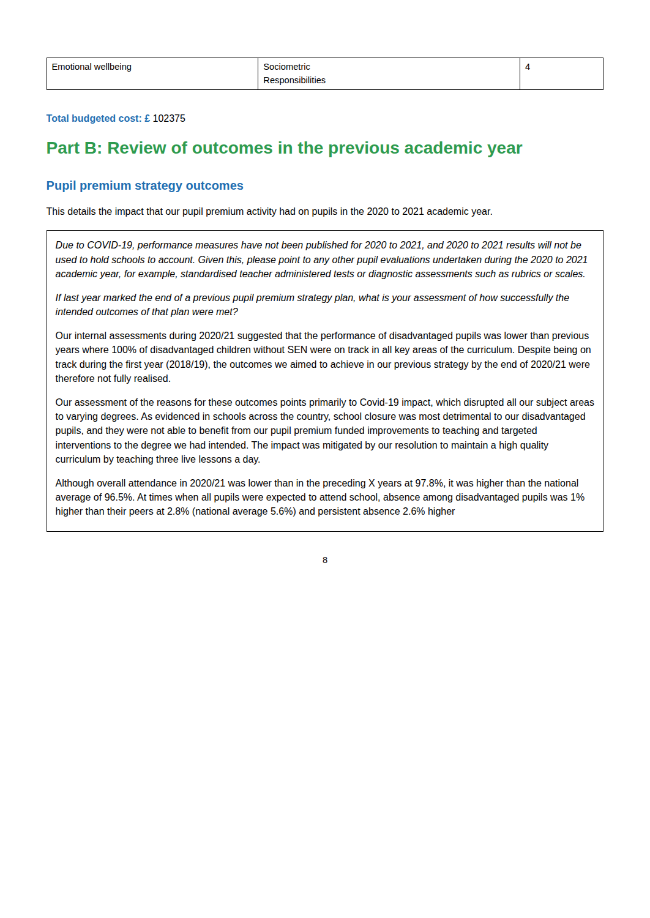| Emotional wellbeing | Sociometric Responsibilities | 4 |
Total budgeted cost: £ 102375
Part B: Review of outcomes in the previous academic year
Pupil premium strategy outcomes
This details the impact that our pupil premium activity had on pupils in the 2020 to 2021 academic year.
Due to COVID-19, performance measures have not been published for 2020 to 2021, and 2020 to 2021 results will not be used to hold schools to account. Given this, please point to any other pupil evaluations undertaken during the 2020 to 2021 academic year, for example, standardised teacher administered tests or diagnostic assessments such as rubrics or scales.
If last year marked the end of a previous pupil premium strategy plan, what is your assessment of how successfully the intended outcomes of that plan were met?
Our internal assessments during 2020/21 suggested that the performance of disadvantaged pupils was lower than previous years where 100% of disadvantaged children without SEN were on track in all key areas of the curriculum. Despite being on track during the first year (2018/19), the outcomes we aimed to achieve in our previous strategy by the end of 2020/21 were therefore not fully realised.
Our assessment of the reasons for these outcomes points primarily to Covid-19 impact, which disrupted all our subject areas to varying degrees. As evidenced in schools across the country, school closure was most detrimental to our disadvantaged pupils, and they were not able to benefit from our pupil premium funded improvements to teaching and targeted interventions to the degree we had intended. The impact was mitigated by our resolution to maintain a high quality curriculum by teaching three live lessons a day.
Although overall attendance in 2020/21 was lower than in the preceding X years at 97.8%, it was higher than the national average of 96.5%. At times when all pupils were expected to attend school, absence among disadvantaged pupils was 1% higher than their peers at 2.8% (national average 5.6%) and persistent absence 2.6% higher
8